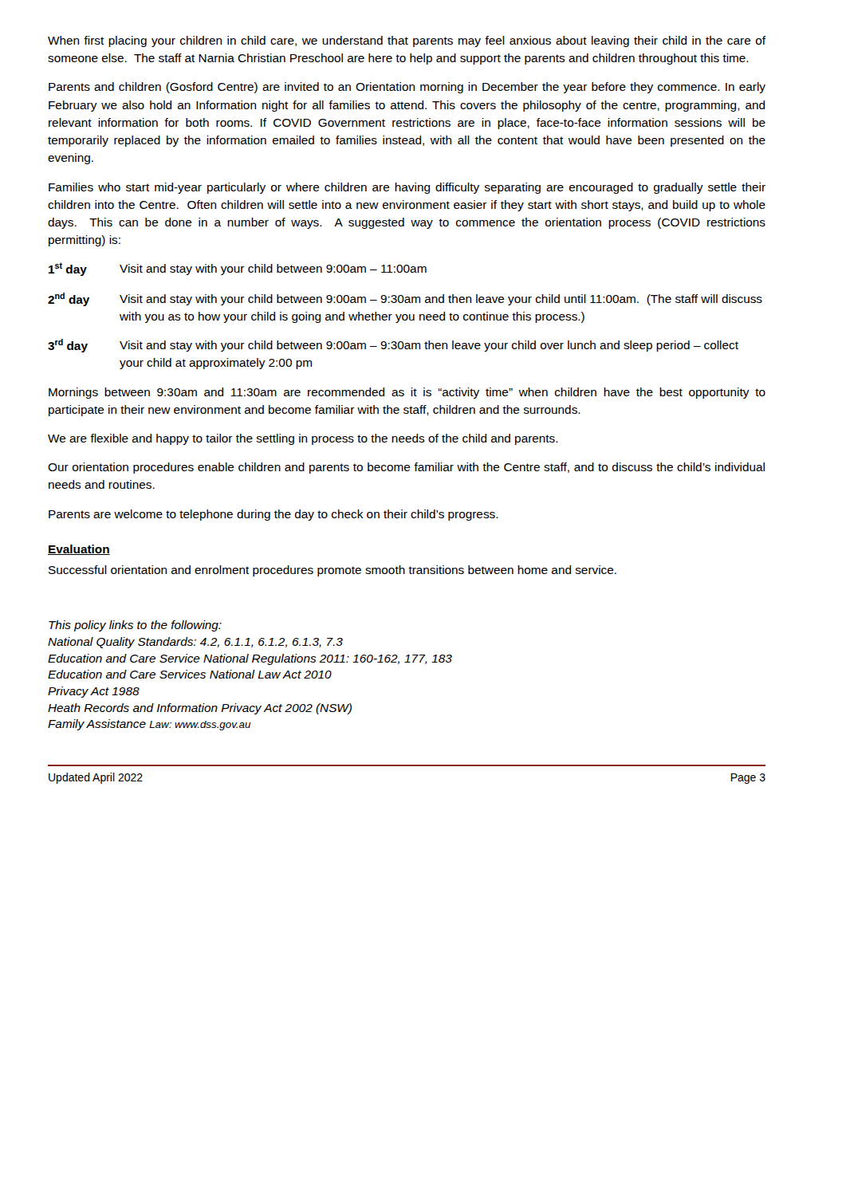When first placing your children in child care, we understand that parents may feel anxious about leaving their child in the care of someone else. The staff at Narnia Christian Preschool are here to help and support the parents and children throughout this time.
Parents and children (Gosford Centre) are invited to an Orientation morning in December the year before they commence. In early February we also hold an Information night for all families to attend. This covers the philosophy of the centre, programming, and relevant information for both rooms. If COVID Government restrictions are in place, face-to-face information sessions will be temporarily replaced by the information emailed to families instead, with all the content that would have been presented on the evening.
Families who start mid-year particularly or where children are having difficulty separating are encouraged to gradually settle their children into the Centre. Often children will settle into a new environment easier if they start with short stays, and build up to whole days. This can be done in a number of ways. A suggested way to commence the orientation process (COVID restrictions permitting) is:
1st day
Visit and stay with your child between 9:00am – 11:00am
2nd day
Visit and stay with your child between 9:00am – 9:30am and then leave your child until 11:00am. (The staff will discuss with you as to how your child is going and whether you need to continue this process.)
3rd day
Visit and stay with your child between 9:00am – 9:30am then leave your child over lunch and sleep period – collect your child at approximately 2:00 pm
Mornings between 9:30am and 11:30am are recommended as it is “activity time” when children have the best opportunity to participate in their new environment and become familiar with the staff, children and the surrounds.
We are flexible and happy to tailor the settling in process to the needs of the child and parents.
Our orientation procedures enable children and parents to become familiar with the Centre staff, and to discuss the child’s individual needs and routines.
Parents are welcome to telephone during the day to check on their child’s progress.
Evaluation
Successful orientation and enrolment procedures promote smooth transitions between home and service.
This policy links to the following:
National Quality Standards: 4.2, 6.1.1, 6.1.2, 6.1.3, 7.3
Education and Care Service National Regulations 2011: 160-162, 177, 183
Education and Care Services National Law Act 2010
Privacy Act 1988
Heath Records and Information Privacy Act 2002 (NSW)
Family Assistance Law: www.dss.gov.au
Updated April 2022 Page 3